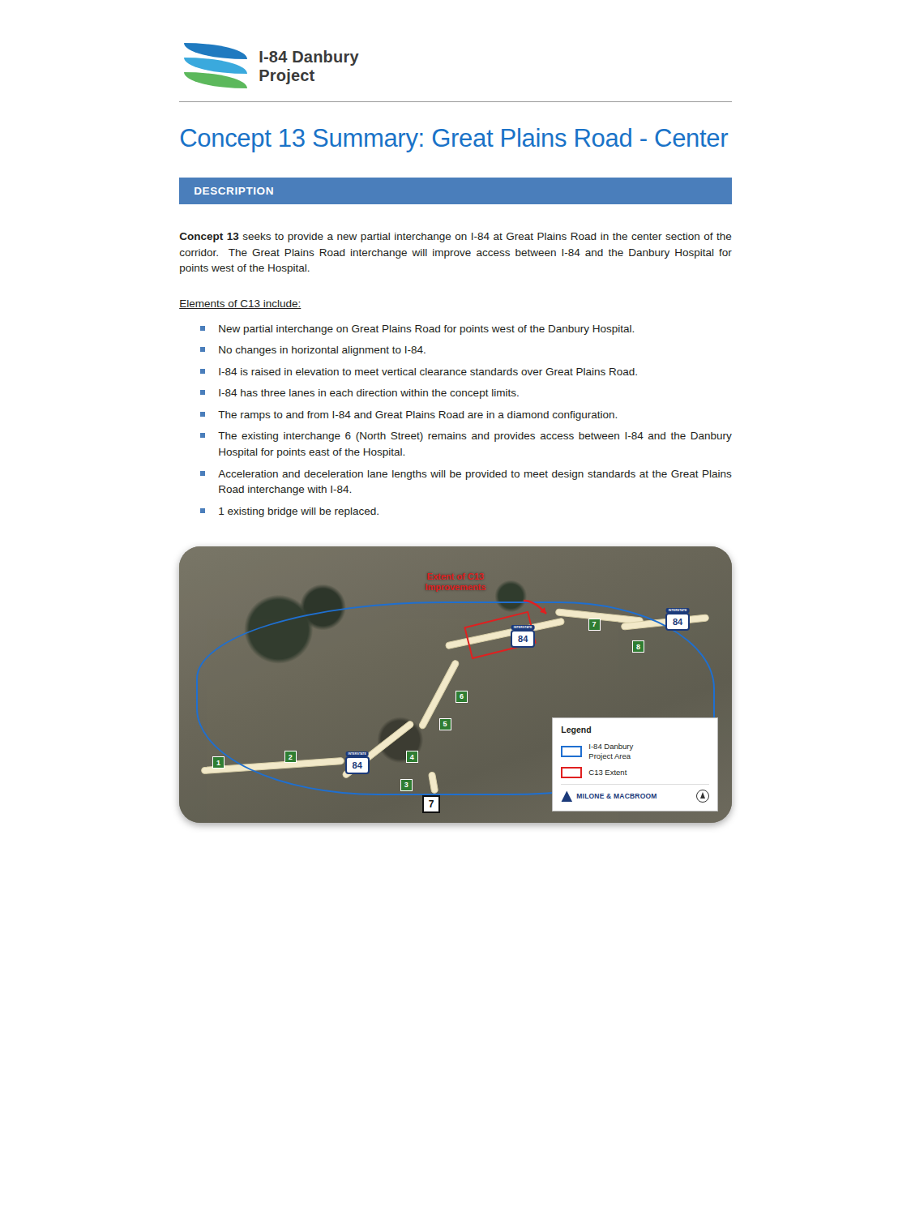I-84 Danbury
Project
Concept 13 Summary: Great Plains Road - Center
DESCRIPTION
Concept 13 seeks to provide a new partial interchange on I-84 at Great Plains Road in the center section of the corridor. The Great Plains Road interchange will improve access between I-84 and the Danbury Hospital for points west of the Hospital.
Elements of C13 include:
New partial interchange on Great Plains Road for points west of the Danbury Hospital.
No changes in horizontal alignment to I-84.
I-84 is raised in elevation to meet vertical clearance standards over Great Plains Road.
I-84 has three lanes in each direction within the concept limits.
The ramps to and from I-84 and Great Plains Road are in a diamond configuration.
The existing interchange 6 (North Street) remains and provides access between I-84 and the Danbury Hospital for points east of the Hospital.
Acceleration and deceleration lane lengths will be provided to meet design standards at the Great Plains Road interchange with I-84.
1 existing bridge will be replaced.
Extent of C13
Improvements
1
2
3
4
5
6
7
8
84
84
84
7
Legend
I-84 Danbury
Project Area
C13 Extent
MILONE & MACBROOM